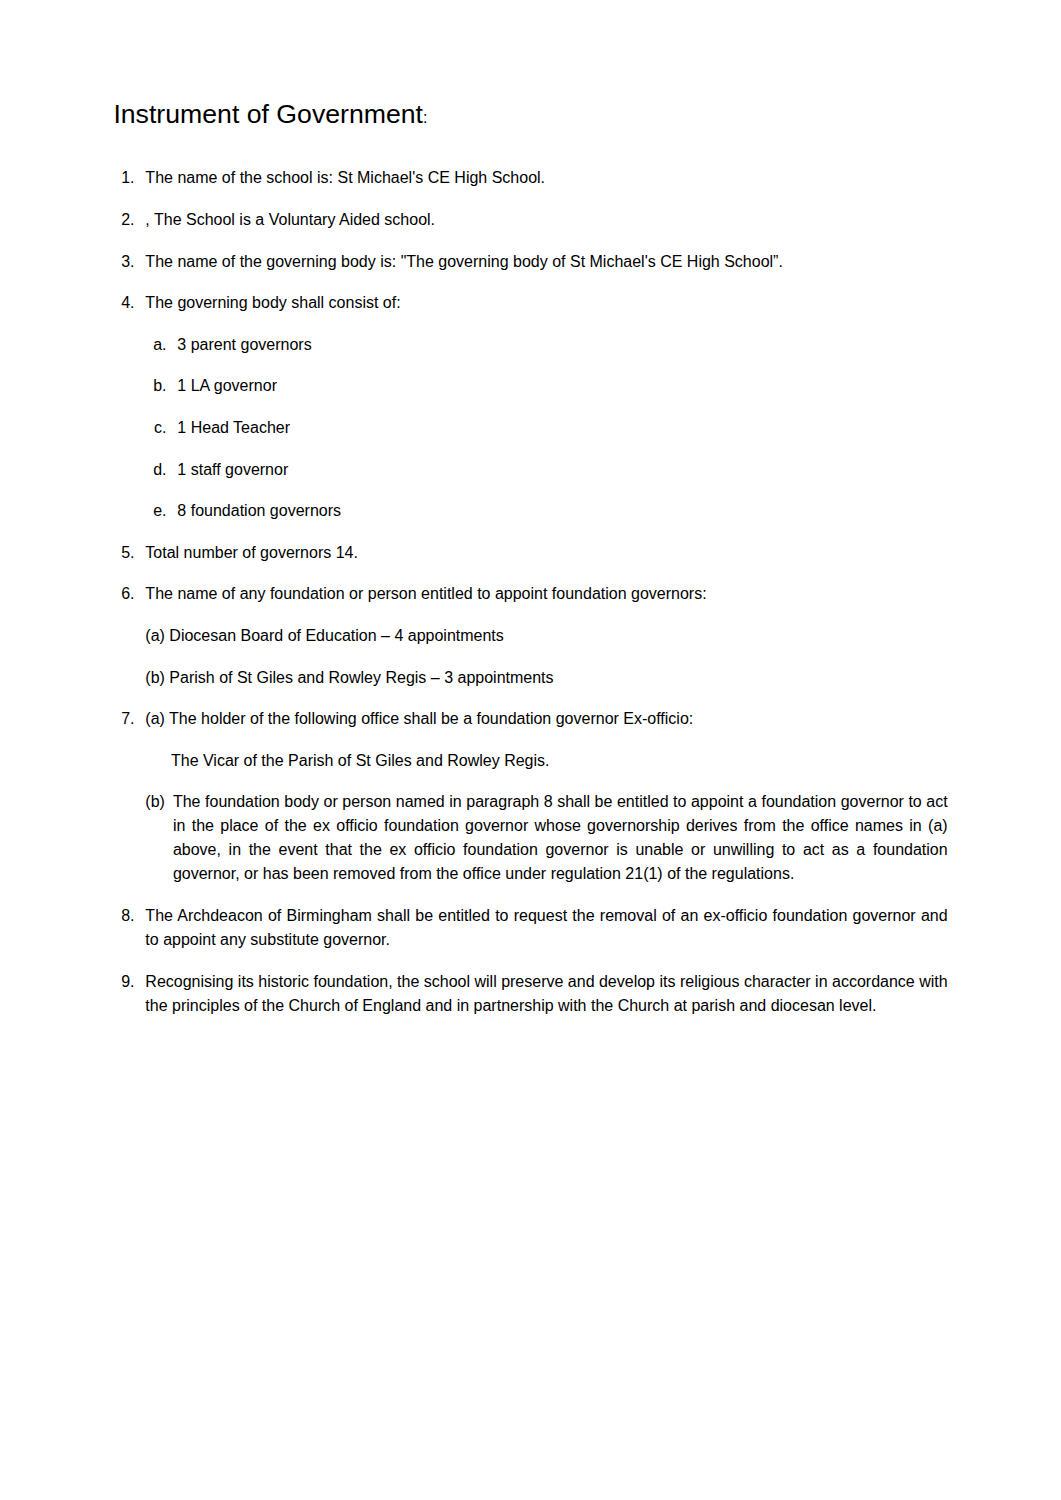Instrument of Government:
The name of the school is: St Michael's CE High School.
, The School is a Voluntary Aided school.
The name of the governing body is: "The governing body of St Michael's CE High School”.
The governing body shall consist of:
3 parent governors
1 LA governor
1 Head Teacher
1 staff governor
8 foundation governors
Total number of governors 14.
The name of any foundation or person entitled to appoint foundation governors:
(a) Diocesan Board of Education – 4 appointments
(b) Parish of St Giles and Rowley Regis – 3 appointments
(a) The holder of the following office shall be a foundation governor Ex-officio:
The Vicar of the Parish of St Giles and Rowley Regis.
(b) The foundation body or person named in paragraph 8 shall be entitled to appoint a foundation governor to act in the place of the ex officio foundation governor whose governorship derives from the office names in (a) above, in the event that the ex officio foundation governor is unable or unwilling to act as a foundation governor, or has been removed from the office under regulation 21(1) of the regulations.
The Archdeacon of Birmingham shall be entitled to request the removal of an ex-officio foundation governor and to appoint any substitute governor.
Recognising its historic foundation, the school will preserve and develop its religious character in accordance with the principles of the Church of England and in partnership with the Church at parish and diocesan level.